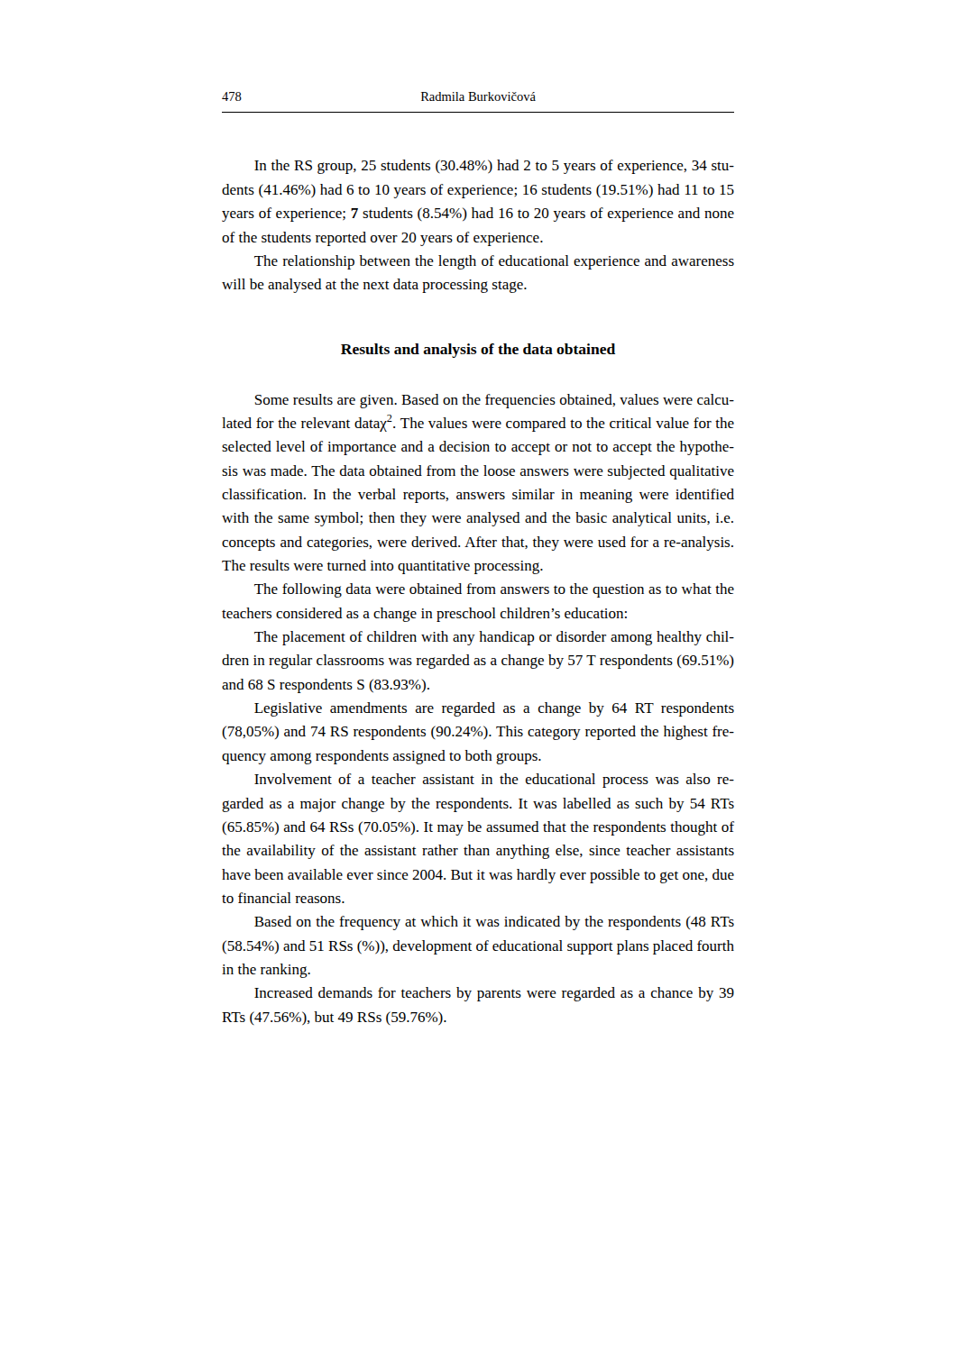478 Radmila Burkovičová
In the RS group, 25 students (30.48%) had 2 to 5 years of experience, 34 students (41.46%) had 6 to 10 years of experience; 16 students (19.51%) had 11 to 15 years of experience; 7 students (8.54%) had 16 to 20 years of experience and none of the students reported over 20 years of experience.
The relationship between the length of educational experience and awareness will be analysed at the next data processing stage.
Results and analysis of the data obtained
Some results are given. Based on the frequencies obtained, values were calculated for the relevant dataχ2. The values were compared to the critical value for the selected level of importance and a decision to accept or not to accept the hypothesis was made. The data obtained from the loose answers were subjected qualitative classification. In the verbal reports, answers similar in meaning were identified with the same symbol; then they were analysed and the basic analytical units, i.e. concepts and categories, were derived. After that, they were used for a re-analysis. The results were turned into quantitative processing.
The following data were obtained from answers to the question as to what the teachers considered as a change in preschool children’s education:
The placement of children with any handicap or disorder among healthy children in regular classrooms was regarded as a change by 57 T respondents (69.51%) and 68 S respondents S (83.93%).
Legislative amendments are regarded as a change by 64 RT respondents (78,05%) and 74 RS respondents (90.24%). This category reported the highest frequency among respondents assigned to both groups.
Involvement of a teacher assistant in the educational process was also regarded as a major change by the respondents. It was labelled as such by 54 RTs (65.85%) and 64 RSs (70.05%). It may be assumed that the respondents thought of the availability of the assistant rather than anything else, since teacher assistants have been available ever since 2004. But it was hardly ever possible to get one, due to financial reasons.
Based on the frequency at which it was indicated by the respondents (48 RTs (58.54%) and 51 RSs (%)), development of educational support plans placed fourth in the ranking.
Increased demands for teachers by parents were regarded as a chance by 39 RTs (47.56%), but 49 RSs (59.76%).